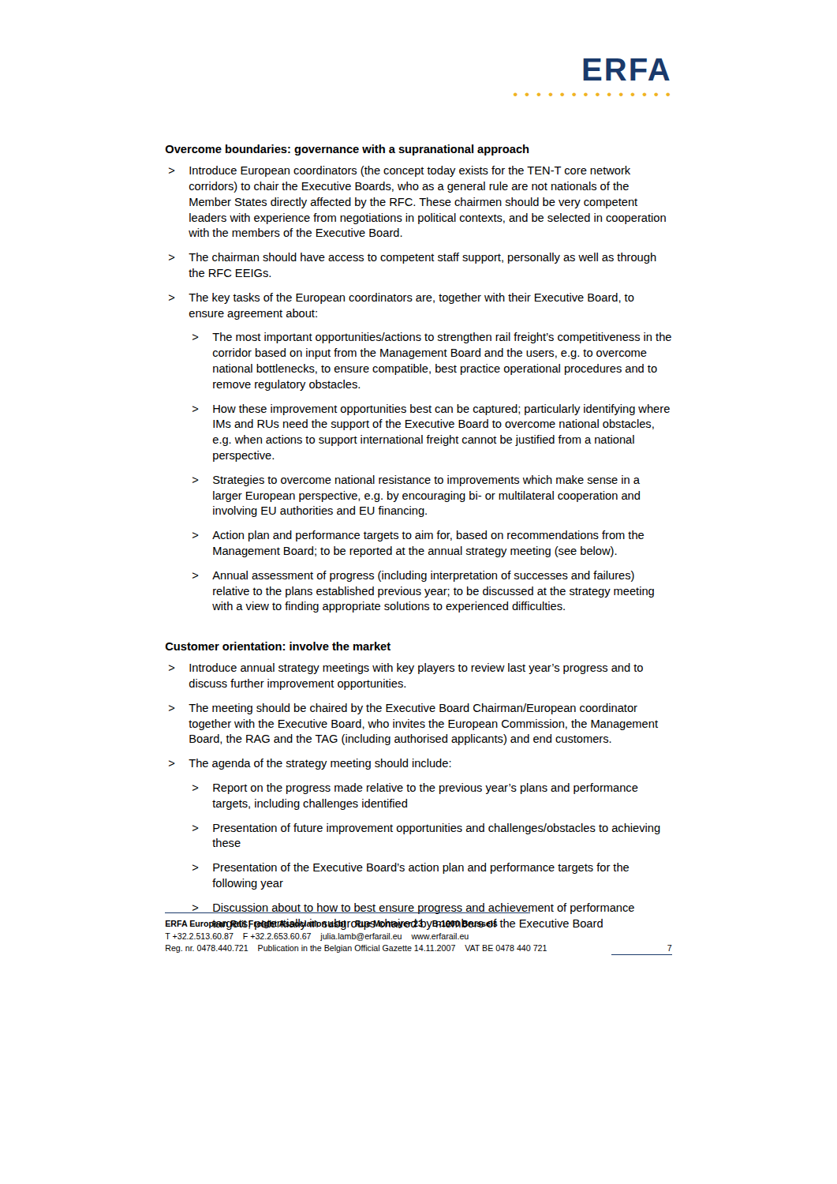ERFA
• • • • • • • • • • • • • •
Overcome boundaries: governance with a supranational approach
Introduce European coordinators (the concept today exists for the TEN-T core network corridors) to chair the Executive Boards, who as a general rule are not nationals of the Member States directly affected by the RFC. These chairmen should be very competent leaders with experience from negotiations in political contexts, and be selected in cooperation with the members of the Executive Board.
The chairman should have access to competent staff support, personally as well as through the RFC EEIGs.
The key tasks of the European coordinators are, together with their Executive Board, to ensure agreement about:
The most important opportunities/actions to strengthen rail freight’s competitiveness in the corridor based on input from the Management Board and the users, e.g. to overcome national bottlenecks, to ensure compatible, best practice operational procedures and to remove regulatory obstacles.
How these improvement opportunities best can be captured; particularly identifying where IMs and RUs need the support of the Executive Board to overcome national obstacles, e.g. when actions to support international freight cannot be justified from a national perspective.
Strategies to overcome national resistance to improvements which make sense in a larger European perspective, e.g. by encouraging bi- or multilateral cooperation and involving EU authorities and EU financing.
Action plan and performance targets to aim for, based on recommendations from the Management Board; to be reported at the annual strategy meeting (see below).
Annual assessment of progress (including interpretation of successes and failures) relative to the plans established previous year; to be discussed at the strategy meeting with a view to finding appropriate solutions to experienced difficulties.
Customer orientation: involve the market
Introduce annual strategy meetings with key players to review last year’s progress and to discuss further improvement opportunities.
The meeting should be chaired by the Executive Board Chairman/European coordinator together with the Executive Board, who invites the European Commission, the Management Board, the RAG and the TAG (including authorised applicants) and end customers.
The agenda of the strategy meeting should include:
Report on the progress made relative to the previous year’s plans and performance targets, including challenges identified
Presentation of future improvement opportunities and challenges/obstacles to achieving these
Presentation of the Executive Board’s action plan and performance targets for the following year
Discussion about to how to best ensure progress and achievement of performance targets; potentially in subgroups chaired by members of the Executive Board
ERFA European Rail Freight Association asbl Rue Montoyer 23 B-1000 Brussels
T +32.2.513.60.87 F +32.2.653.60.67 julia.lamb@erfarail.eu www.erfarail.eu
Reg. nr. 0478.440.721 Publication in the Belgian Official Gazette 14.11.2007 VAT BE 0478 440 7217